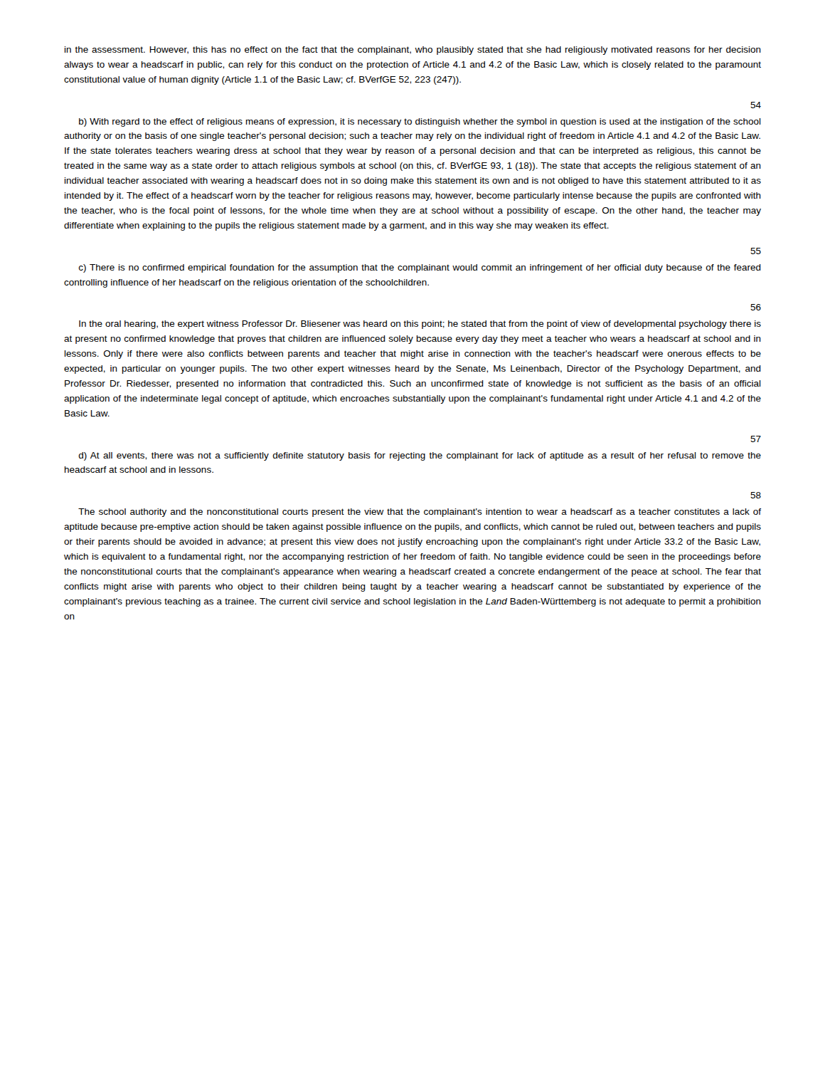in the assessment. However, this has no effect on the fact that the complainant, who plausibly stated that she had religiously motivated reasons for her decision always to wear a headscarf in public, can rely for this conduct on the protection of Article 4.1 and 4.2 of the Basic Law, which is closely related to the paramount constitutional value of human dignity (Article 1.1 of the Basic Law; cf. BVerfGE 52, 223 (247)).
54
b) With regard to the effect of religious means of expression, it is necessary to distinguish whether the symbol in question is used at the instigation of the school authority or on the basis of one single teacher's personal decision; such a teacher may rely on the individual right of freedom in Article 4.1 and 4.2 of the Basic Law. If the state tolerates teachers wearing dress at school that they wear by reason of a personal decision and that can be interpreted as religious, this cannot be treated in the same way as a state order to attach religious symbols at school (on this, cf. BVerfGE 93, 1 (18)). The state that accepts the religious statement of an individual teacher associated with wearing a headscarf does not in so doing make this statement its own and is not obliged to have this statement attributed to it as intended by it. The effect of a headscarf worn by the teacher for religious reasons may, however, become particularly intense because the pupils are confronted with the teacher, who is the focal point of lessons, for the whole time when they are at school without a possibility of escape. On the other hand, the teacher may differentiate when explaining to the pupils the religious statement made by a garment, and in this way she may weaken its effect.
55
c) There is no confirmed empirical foundation for the assumption that the complainant would commit an infringement of her official duty because of the feared controlling influence of her headscarf on the religious orientation of the schoolchildren.
56
In the oral hearing, the expert witness Professor Dr. Bliesener was heard on this point; he stated that from the point of view of developmental psychology there is at present no confirmed knowledge that proves that children are influenced solely because every day they meet a teacher who wears a headscarf at school and in lessons. Only if there were also conflicts between parents and teacher that might arise in connection with the teacher's headscarf were onerous effects to be expected, in particular on younger pupils. The two other expert witnesses heard by the Senate, Ms Leinenbach, Director of the Psychology Department, and Professor Dr. Riedesser, presented no information that contradicted this. Such an unconfirmed state of knowledge is not sufficient as the basis of an official application of the indeterminate legal concept of aptitude, which encroaches substantially upon the complainant's fundamental right under Article 4.1 and 4.2 of the Basic Law.
57
d) At all events, there was not a sufficiently definite statutory basis for rejecting the complainant for lack of aptitude as a result of her refusal to remove the headscarf at school and in lessons.
58
The school authority and the nonconstitutional courts present the view that the complainant's intention to wear a headscarf as a teacher constitutes a lack of aptitude because pre-emptive action should be taken against possible influence on the pupils, and conflicts, which cannot be ruled out, between teachers and pupils or their parents should be avoided in advance; at present this view does not justify encroaching upon the complainant's right under Article 33.2 of the Basic Law, which is equivalent to a fundamental right, nor the accompanying restriction of her freedom of faith. No tangible evidence could be seen in the proceedings before the nonconstitutional courts that the complainant's appearance when wearing a headscarf created a concrete endangerment of the peace at school. The fear that conflicts might arise with parents who object to their children being taught by a teacher wearing a headscarf cannot be substantiated by experience of the complainant's previous teaching as a trainee. The current civil service and school legislation in the Land Baden-Württemberg is not adequate to permit a prohibition on